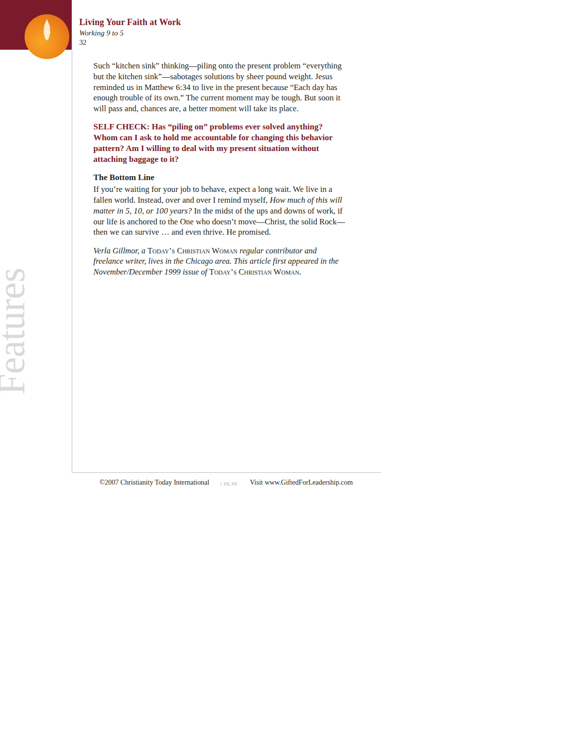Living Your Faith at Work
Working 9 to 5
32
Features
Such “kitchen sink” thinking—piling onto the present problem “everything but the kitchen sink”—sabotages solutions by sheer pound weight. Jesus reminded us in Matthew 6:34 to live in the present because “Each day has enough trouble of its own.” The current moment may be tough. But soon it will pass and, chances are, a better moment will take its place.
SELF CHECK: Has “piling on” problems ever solved anything? Whom can I ask to hold me accountable for changing this behavior pattern? Am I willing to deal with my present situation without attaching baggage to it?
The Bottom Line
If you’re waiting for your job to behave, expect a long wait. We live in a fallen world. Instead, over and over I remind myself, How much of this will matter in 5, 10, or 100 years? In the midst of the ups and downs of work, if our life is anchored to the One who doesn’t move—Christ, the solid Rock—then we can survive … and even thrive. He promised.
Verla Gillmor, a Today’s Christian Woman regular contributor and freelance writer, lives in the Chicago area. This article first appeared in the November/December 1999 issue of Today’s Christian Woman.
©2007 Christianity Today International Visit www.GiftedForLeadership.com